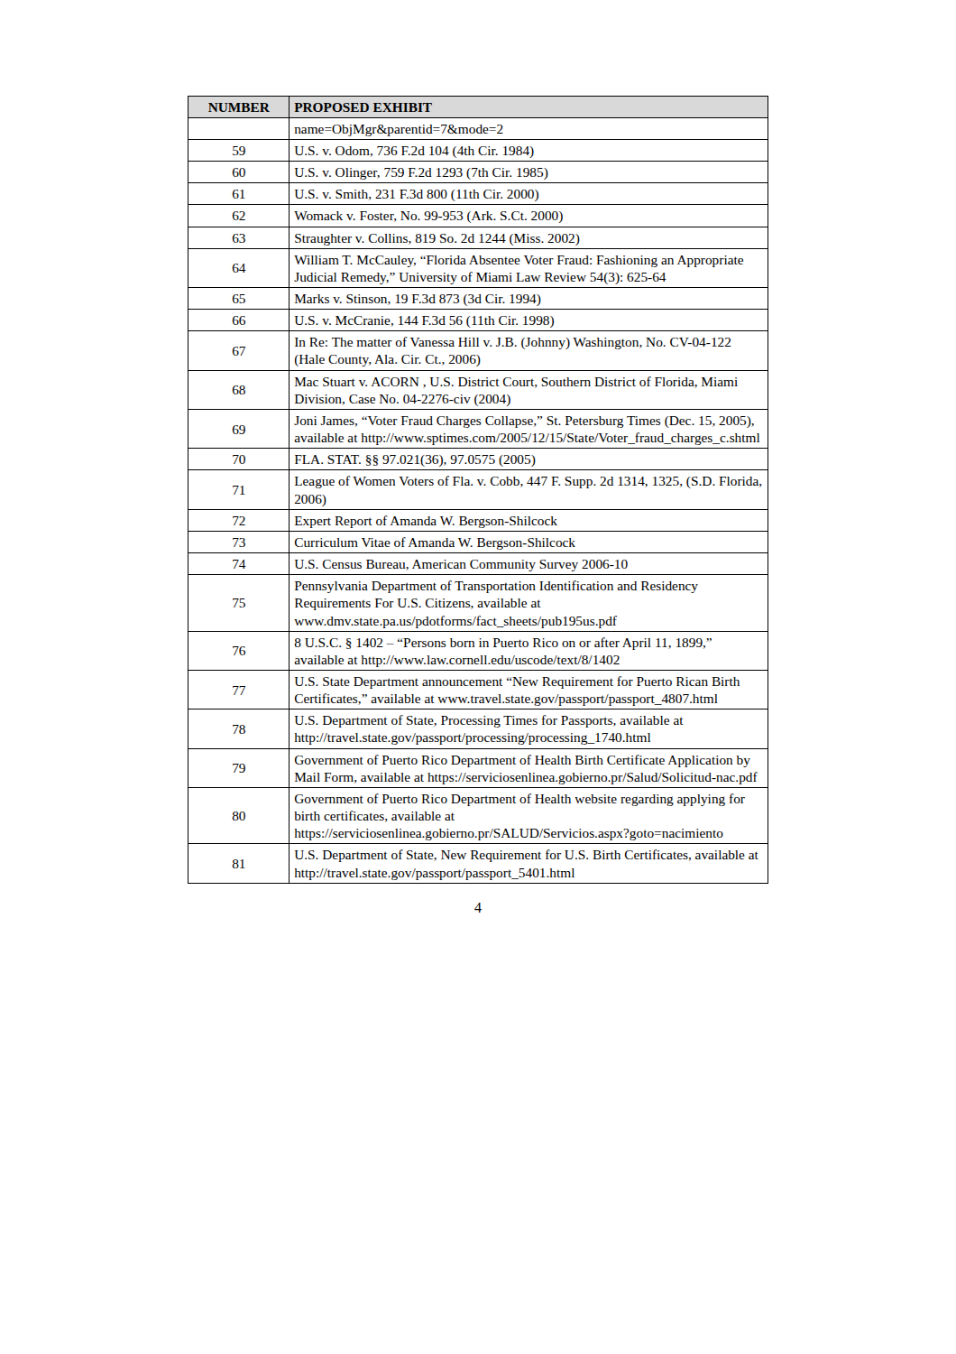| NUMBER | PROPOSED EXHIBIT |
| --- | --- |
| | name=ObjMgr&parentid=7&mode=2 |
| 59 | U.S. v. Odom, 736 F.2d 104 (4th Cir. 1984) |
| 60 | U.S. v. Olinger, 759 F.2d 1293 (7th Cir. 1985) |
| 61 | U.S. v. Smith, 231 F.3d 800 (11th Cir. 2000) |
| 62 | Womack v. Foster, No. 99-953 (Ark. S.Ct. 2000) |
| 63 | Straughter v. Collins, 819 So. 2d 1244 (Miss. 2002) |
| 64 | William T. McCauley, “Florida Absentee Voter Fraud: Fashioning an Appropriate Judicial Remedy,” University of Miami Law Review 54(3): 625-64 |
| 65 | Marks v. Stinson, 19 F.3d 873 (3d Cir. 1994) |
| 66 | U.S. v. McCranie, 144 F.3d 56 (11th Cir. 1998) |
| 67 | In Re: The matter of Vanessa Hill v. J.B. (Johnny) Washington, No. CV-04-122 (Hale County, Ala. Cir. Ct., 2006) |
| 68 | Mac Stuart v. ACORN , U.S. District Court, Southern District of Florida, Miami Division, Case No. 04-2276-civ (2004) |
| 69 | Joni James, “Voter Fraud Charges Collapse,” St. Petersburg Times (Dec. 15, 2005), available at http://www.sptimes.com/2005/12/15/State/Voter_fraud_charges_c.shtml |
| 70 | FLA. STAT. §§ 97.021(36), 97.0575 (2005) |
| 71 | League of Women Voters of Fla. v. Cobb, 447 F. Supp. 2d 1314, 1325, (S.D. Florida, 2006) |
| 72 | Expert Report of Amanda W. Bergson-Shilcock |
| 73 | Curriculum Vitae of Amanda W. Bergson-Shilcock |
| 74 | U.S. Census Bureau, American Community Survey 2006-10 |
| 75 | Pennsylvania Department of Transportation Identification and Residency Requirements For U.S. Citizens, available at www.dmv.state.pa.us/pdotforms/fact_sheets/pub195us.pdf |
| 76 | 8 U.S.C. § 1402 – “Persons born in Puerto Rico on or after April 11, 1899,” available at http://www.law.cornell.edu/uscode/text/8/1402 |
| 77 | U.S. State Department announcement “New Requirement for Puerto Rican Birth Certificates,” available at www.travel.state.gov/passport/passport_4807.html |
| 78 | U.S. Department of State, Processing Times for Passports, available at http://travel.state.gov/passport/processing/processing_1740.html |
| 79 | Government of Puerto Rico Department of Health Birth Certificate Application by Mail Form, available at https://serviciosenlinea.gobierno.pr/Salud/Solicitud-nac.pdf |
| 80 | Government of Puerto Rico Department of Health website regarding applying for birth certificates, available at https://serviciosenlinea.gobierno.pr/SALUD/Servicios.aspx?goto=nacimiento |
| 81 | U.S. Department of State, New Requirement for U.S. Birth Certificates, available at http://travel.state.gov/passport/passport_5401.html |
4